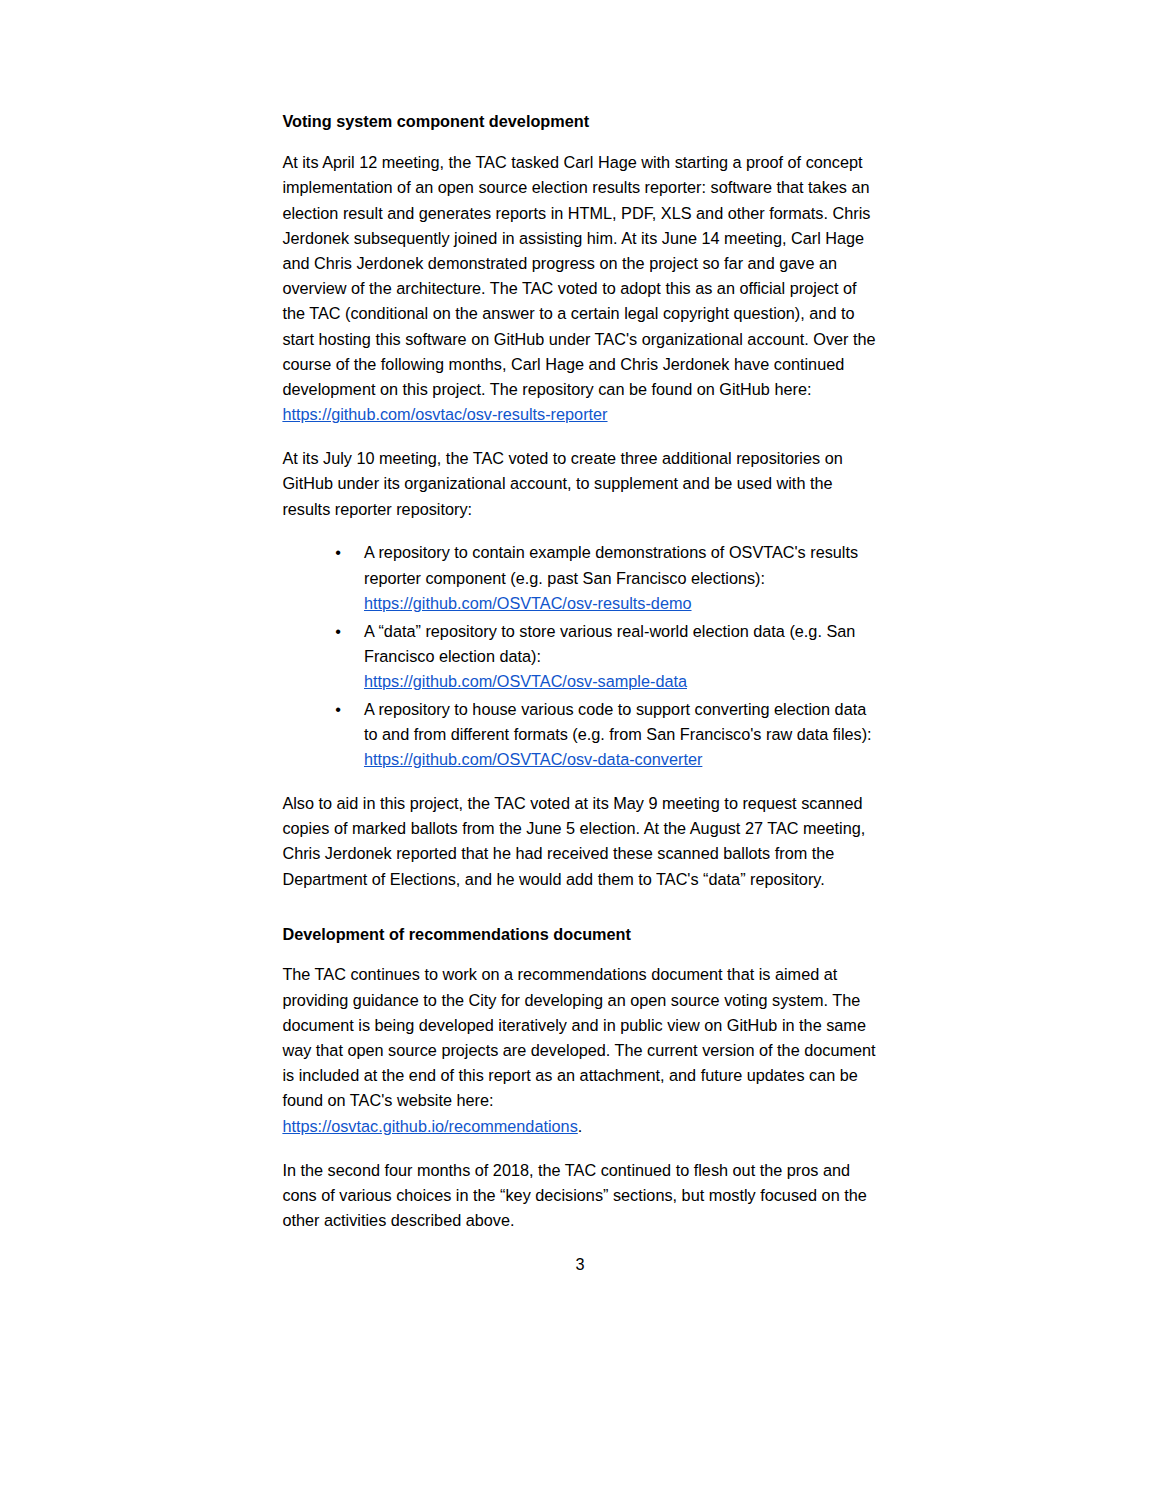Voting system component development
At its April 12 meeting, the TAC tasked Carl Hage with starting a proof of concept implementation of an open source election results reporter: software that takes an election result and generates reports in HTML, PDF, XLS and other formats. Chris Jerdonek subsequently joined in assisting him. At its June 14 meeting, Carl Hage and Chris Jerdonek demonstrated progress on the project so far and gave an overview of the architecture. The TAC voted to adopt this as an official project of the TAC (conditional on the answer to a certain legal copyright question), and to start hosting this software on GitHub under TAC's organizational account. Over the course of the following months, Carl Hage and Chris Jerdonek have continued development on this project. The repository can be found on GitHub here:
https://github.com/osvtac/osv-results-reporter
At its July 10 meeting, the TAC voted to create three additional repositories on GitHub under its organizational account, to supplement and be used with the results reporter repository:
A repository to contain example demonstrations of OSVTAC's results reporter component (e.g. past San Francisco elections):
https://github.com/OSVTAC/osv-results-demo
A “data” repository to store various real-world election data (e.g. San Francisco election data):
https://github.com/OSVTAC/osv-sample-data
A repository to house various code to support converting election data to and from different formats (e.g. from San Francisco's raw data files):
https://github.com/OSVTAC/osv-data-converter
Also to aid in this project, the TAC voted at its May 9 meeting to request scanned copies of marked ballots from the June 5 election. At the August 27 TAC meeting, Chris Jerdonek reported that he had received these scanned ballots from the Department of Elections, and he would add them to TAC's “data” repository.
Development of recommendations document
The TAC continues to work on a recommendations document that is aimed at providing guidance to the City for developing an open source voting system. The document is being developed iteratively and in public view on GitHub in the same way that open source projects are developed. The current version of the document is included at the end of this report as an attachment, and future updates can be found on TAC's website here:
https://osvtac.github.io/recommendations.
In the second four months of 2018, the TAC continued to flesh out the pros and cons of various choices in the “key decisions” sections, but mostly focused on the other activities described above.
3